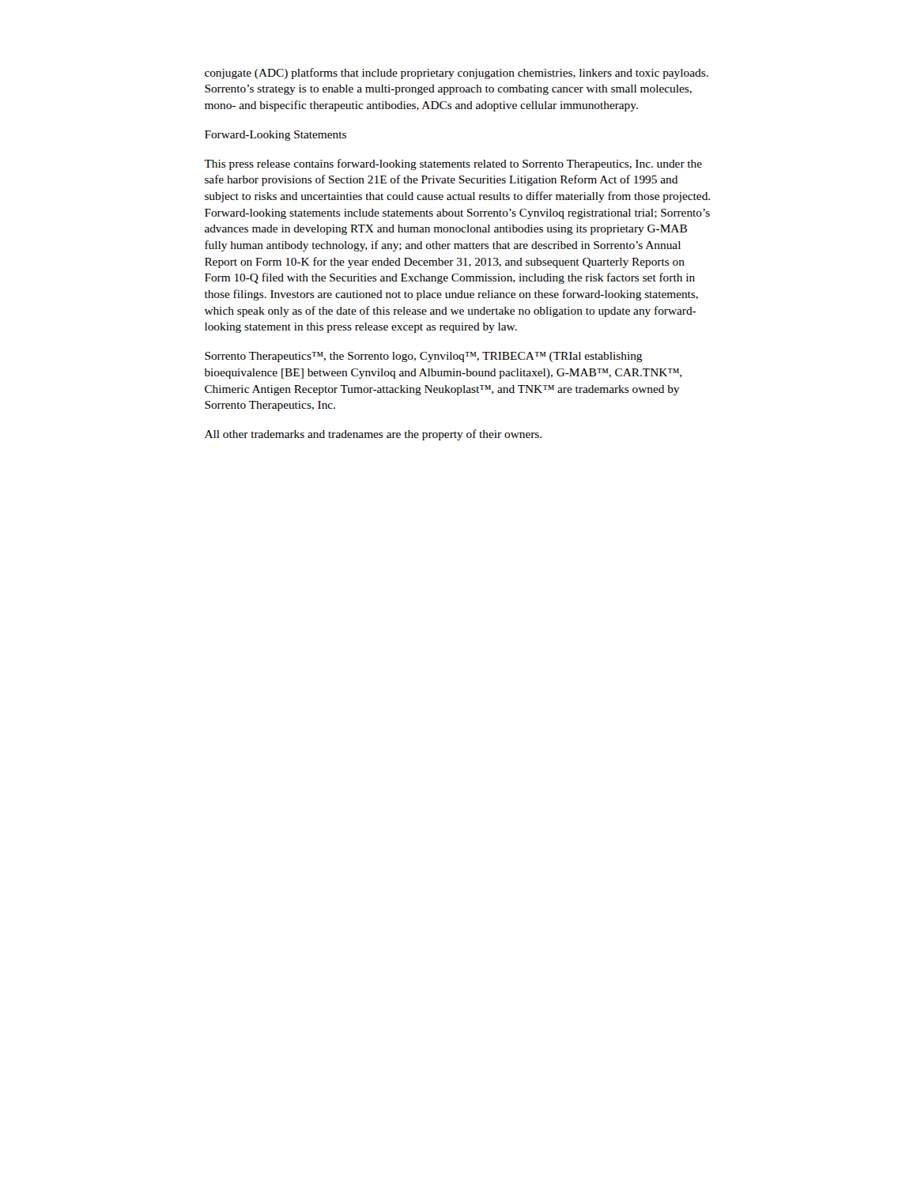conjugate (ADC) platforms that include proprietary conjugation chemistries, linkers and toxic payloads. Sorrento’s strategy is to enable a multi-pronged approach to combating cancer with small molecules, mono- and bispecific therapeutic antibodies, ADCs and adoptive cellular immunotherapy.
Forward-Looking Statements
This press release contains forward-looking statements related to Sorrento Therapeutics, Inc. under the safe harbor provisions of Section 21E of the Private Securities Litigation Reform Act of 1995 and subject to risks and uncertainties that could cause actual results to differ materially from those projected. Forward-looking statements include statements about Sorrento’s Cynviloq registrational trial; Sorrento’s advances made in developing RTX and human monoclonal antibodies using its proprietary G-MAB fully human antibody technology, if any; and other matters that are described in Sorrento’s Annual Report on Form 10-K for the year ended December 31, 2013, and subsequent Quarterly Reports on Form 10-Q filed with the Securities and Exchange Commission, including the risk factors set forth in those filings. Investors are cautioned not to place undue reliance on these forward-looking statements, which speak only as of the date of this release and we undertake no obligation to update any forward-looking statement in this press release except as required by law.
Sorrento Therapeutics™, the Sorrento logo, Cynviloq™, TRIBECA™ (TRIal establishing bioequivalence [BE] between Cynviloq and Albumin-bound paclitaxel), G-MAB™, CAR.TNK™, Chimeric Antigen Receptor Tumor-attacking Neukoplast™, and TNK™ are trademarks owned by Sorrento Therapeutics, Inc.
All other trademarks and tradenames are the property of their owners.